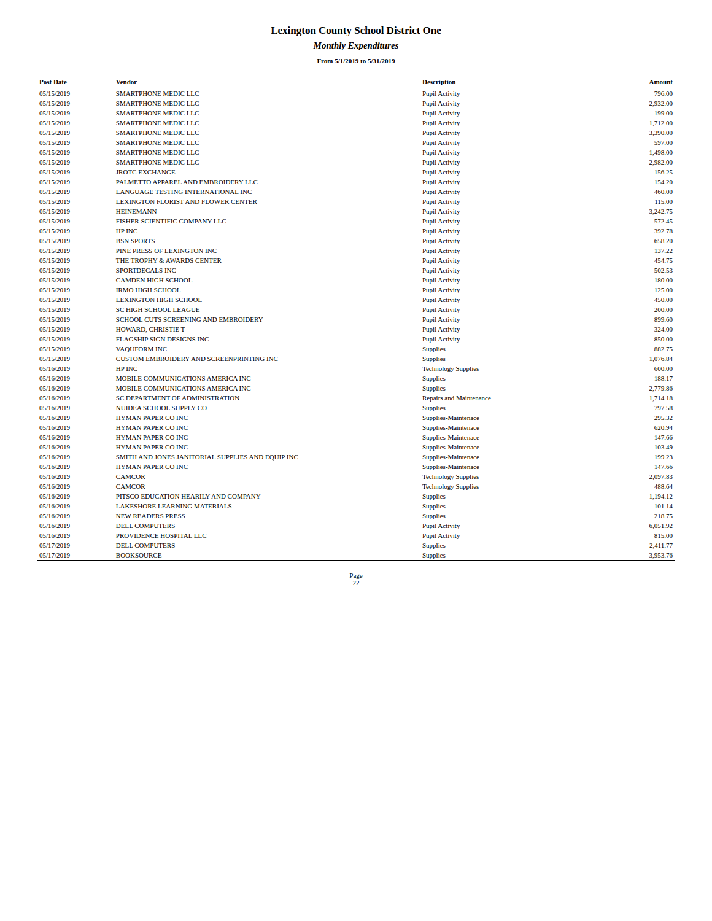Lexington County School District One
Monthly Expenditures
From 5/1/2019 to 5/31/2019
| Post Date | Vendor | Description | Amount |
| --- | --- | --- | --- |
| 05/15/2019 | SMARTPHONE MEDIC LLC | Pupil Activity | 796.00 |
| 05/15/2019 | SMARTPHONE MEDIC LLC | Pupil Activity | 2,932.00 |
| 05/15/2019 | SMARTPHONE MEDIC LLC | Pupil Activity | 199.00 |
| 05/15/2019 | SMARTPHONE MEDIC LLC | Pupil Activity | 1,712.00 |
| 05/15/2019 | SMARTPHONE MEDIC LLC | Pupil Activity | 3,390.00 |
| 05/15/2019 | SMARTPHONE MEDIC LLC | Pupil Activity | 597.00 |
| 05/15/2019 | SMARTPHONE MEDIC LLC | Pupil Activity | 1,498.00 |
| 05/15/2019 | SMARTPHONE MEDIC LLC | Pupil Activity | 2,982.00 |
| 05/15/2019 | JROTC EXCHANGE | Pupil Activity | 156.25 |
| 05/15/2019 | PALMETTO APPAREL AND EMBROIDERY LLC | Pupil Activity | 154.20 |
| 05/15/2019 | LANGUAGE TESTING INTERNATIONAL INC | Pupil Activity | 460.00 |
| 05/15/2019 | LEXINGTON FLORIST AND FLOWER CENTER | Pupil Activity | 115.00 |
| 05/15/2019 | HEINEMANN | Pupil Activity | 3,242.75 |
| 05/15/2019 | FISHER SCIENTIFIC COMPANY LLC | Pupil Activity | 572.45 |
| 05/15/2019 | HP INC | Pupil Activity | 392.78 |
| 05/15/2019 | BSN SPORTS | Pupil Activity | 658.20 |
| 05/15/2019 | PINE PRESS OF LEXINGTON INC | Pupil Activity | 137.22 |
| 05/15/2019 | THE TROPHY & AWARDS CENTER | Pupil Activity | 454.75 |
| 05/15/2019 | SPORTDECALS INC | Pupil Activity | 502.53 |
| 05/15/2019 | CAMDEN HIGH SCHOOL | Pupil Activity | 180.00 |
| 05/15/2019 | IRMO HIGH SCHOOL | Pupil Activity | 125.00 |
| 05/15/2019 | LEXINGTON HIGH SCHOOL | Pupil Activity | 450.00 |
| 05/15/2019 | SC HIGH SCHOOL LEAGUE | Pupil Activity | 200.00 |
| 05/15/2019 | SCHOOL CUTS SCREENING AND EMBROIDERY | Pupil Activity | 899.60 |
| 05/15/2019 | HOWARD, CHRISTIE T | Pupil Activity | 324.00 |
| 05/15/2019 | FLAGSHIP SIGN DESIGNS INC | Pupil Activity | 850.00 |
| 05/15/2019 | VAQUFORM INC | Supplies | 882.75 |
| 05/15/2019 | CUSTOM EMBROIDERY AND SCREENPRINTING INC | Supplies | 1,076.84 |
| 05/16/2019 | HP INC | Technology Supplies | 600.00 |
| 05/16/2019 | MOBILE COMMUNICATIONS AMERICA INC | Supplies | 188.17 |
| 05/16/2019 | MOBILE COMMUNICATIONS AMERICA INC | Supplies | 2,779.86 |
| 05/16/2019 | SC DEPARTMENT OF ADMINISTRATION | Repairs and Maintenance | 1,714.18 |
| 05/16/2019 | NUIDEA SCHOOL SUPPLY CO | Supplies | 797.58 |
| 05/16/2019 | HYMAN PAPER CO INC | Supplies-Maintenace | 295.32 |
| 05/16/2019 | HYMAN PAPER CO INC | Supplies-Maintenace | 620.94 |
| 05/16/2019 | HYMAN PAPER CO INC | Supplies-Maintenace | 147.66 |
| 05/16/2019 | HYMAN PAPER CO INC | Supplies-Maintenace | 103.49 |
| 05/16/2019 | SMITH AND JONES JANITORIAL SUPPLIES AND EQUIP INC | Supplies-Maintenace | 199.23 |
| 05/16/2019 | HYMAN PAPER CO INC | Supplies-Maintenace | 147.66 |
| 05/16/2019 | CAMCOR | Technology Supplies | 2,097.83 |
| 05/16/2019 | CAMCOR | Technology Supplies | 488.64 |
| 05/16/2019 | PITSCO EDUCATION HEARILY AND COMPANY | Supplies | 1,194.12 |
| 05/16/2019 | LAKESHORE LEARNING MATERIALS | Supplies | 101.14 |
| 05/16/2019 | NEW READERS PRESS | Supplies | 218.75 |
| 05/16/2019 | DELL COMPUTERS | Pupil Activity | 6,051.92 |
| 05/16/2019 | PROVIDENCE HOSPITAL LLC | Pupil Activity | 815.00 |
| 05/17/2019 | DELL COMPUTERS | Supplies | 2,411.77 |
| 05/17/2019 | BOOKSOURCE | Supplies | 3,953.76 |
Page 22